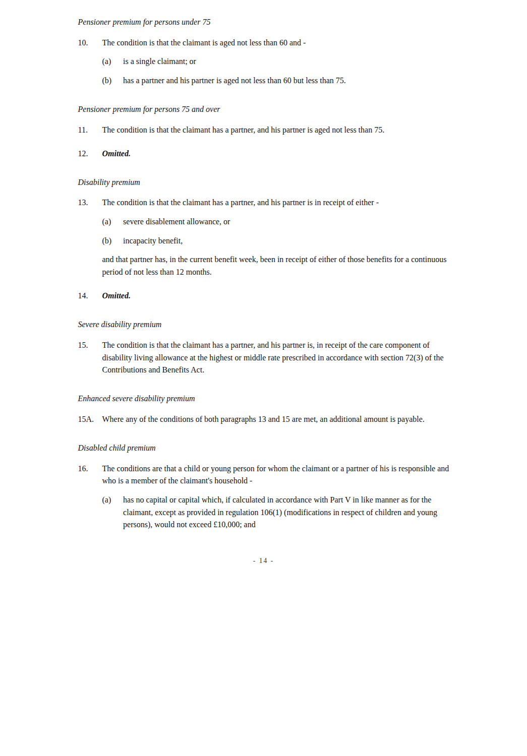Pensioner premium for persons under 75
10. The condition is that the claimant is aged not less than 60 and -
(a) is a single claimant; or
(b) has a partner and his partner is aged not less than 60 but less than 75.
Pensioner premium for persons 75 and over
11. The condition is that the claimant has a partner, and his partner is aged not less than 75.
12. Omitted.
Disability premium
13. The condition is that the claimant has a partner, and his partner is in receipt of either -
(a) severe disablement allowance, or
(b) incapacity benefit,
and that partner has, in the current benefit week, been in receipt of either of those benefits for a continuous period of not less than 12 months.
14. Omitted.
Severe disability premium
15. The condition is that the claimant has a partner, and his partner is, in receipt of the care component of disability living allowance at the highest or middle rate prescribed in accordance with section 72(3) of the Contributions and Benefits Act.
Enhanced severe disability premium
15A. Where any of the conditions of both paragraphs 13 and 15 are met, an additional amount is payable.
Disabled child premium
16. The conditions are that a child or young person for whom the claimant or a partner of his is responsible and who is a member of the claimant's household -
(a) has no capital or capital which, if calculated in accordance with Part V in like manner as for the claimant, except as provided in regulation 106(1) (modifications in respect of children and young persons), would not exceed £10,000; and
- 14 -